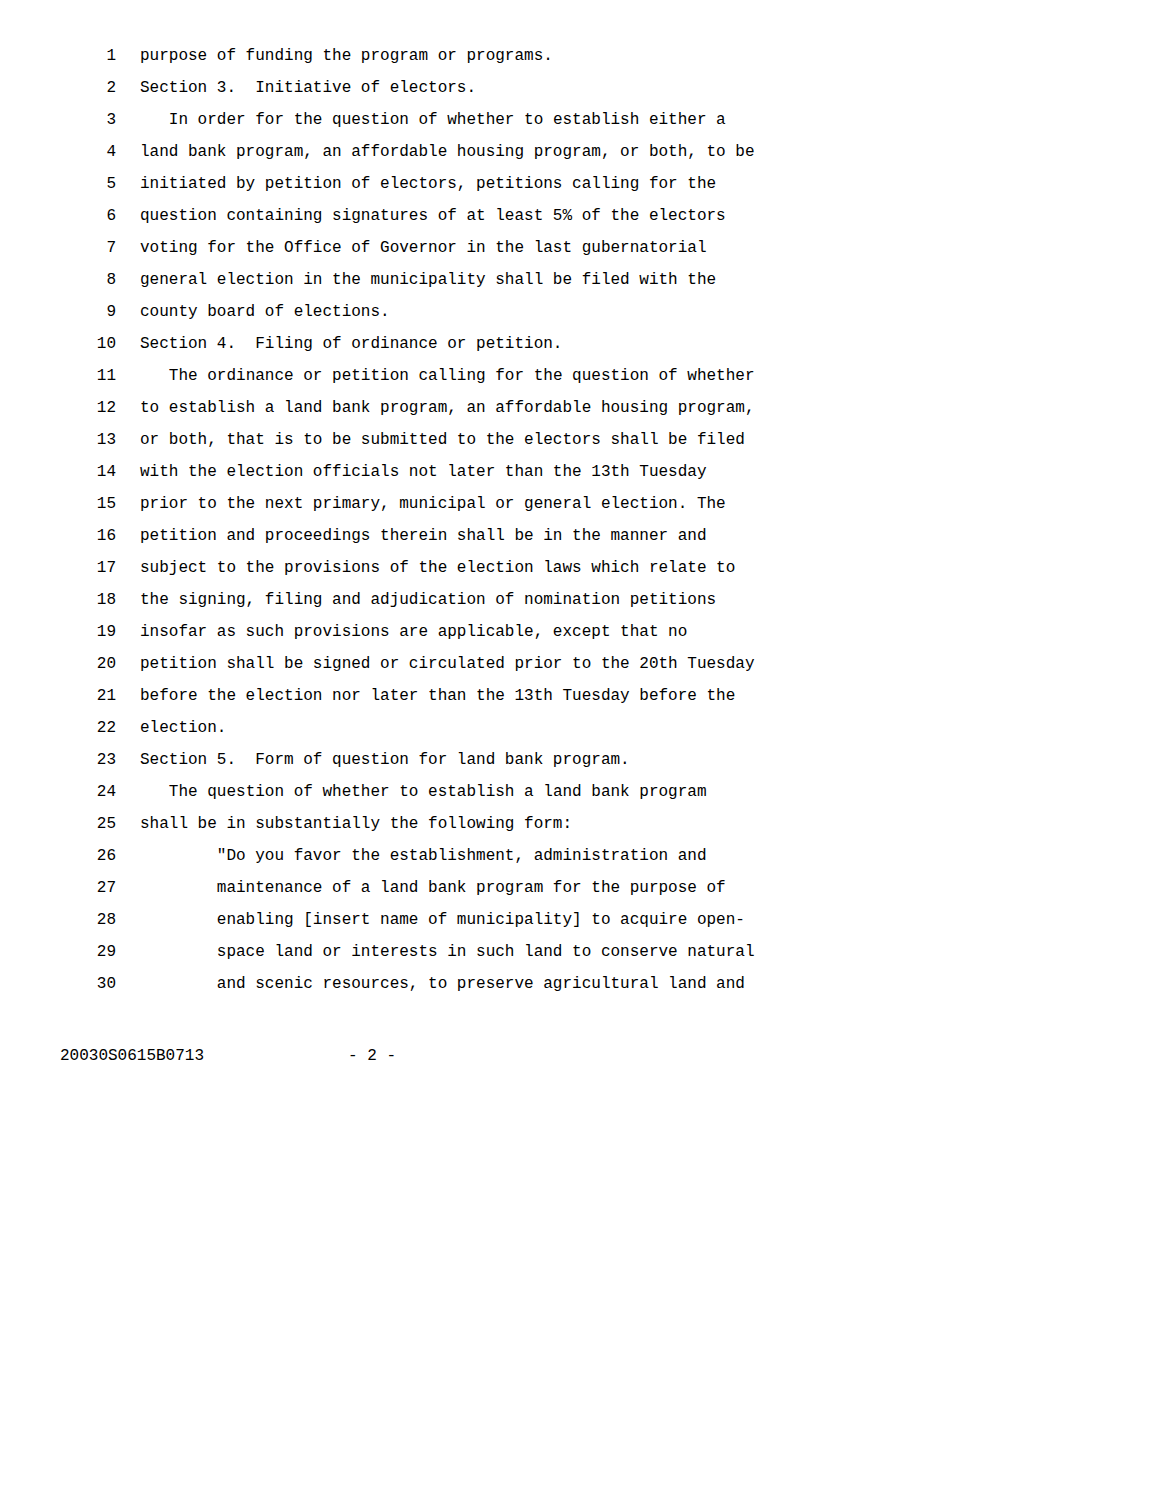1 purpose of funding the program or programs.
2 Section 3. Initiative of electors.
3 In order for the question of whether to establish either a
4 land bank program, an affordable housing program, or both, to be
5 initiated by petition of electors, petitions calling for the
6 question containing signatures of at least 5% of the electors
7 voting for the Office of Governor in the last gubernatorial
8 general election in the municipality shall be filed with the
9 county board of elections.
10 Section 4. Filing of ordinance or petition.
11 The ordinance or petition calling for the question of whether
12 to establish a land bank program, an affordable housing program,
13 or both, that is to be submitted to the electors shall be filed
14 with the election officials not later than the 13th Tuesday
15 prior to the next primary, municipal or general election. The
16 petition and proceedings therein shall be in the manner and
17 subject to the provisions of the election laws which relate to
18 the signing, filing and adjudication of nomination petitions
19 insofar as such provisions are applicable, except that no
20 petition shall be signed or circulated prior to the 20th Tuesday
21 before the election nor later than the 13th Tuesday before the
22 election.
23 Section 5. Form of question for land bank program.
24 The question of whether to establish a land bank program
25 shall be in substantially the following form:
26 "Do you favor the establishment, administration and
27 maintenance of a land bank program for the purpose of
28 enabling [insert name of municipality] to acquire open-
29 space land or interests in such land to conserve natural
30 and scenic resources, to preserve agricultural land and
20030S0615B0713 - 2 -